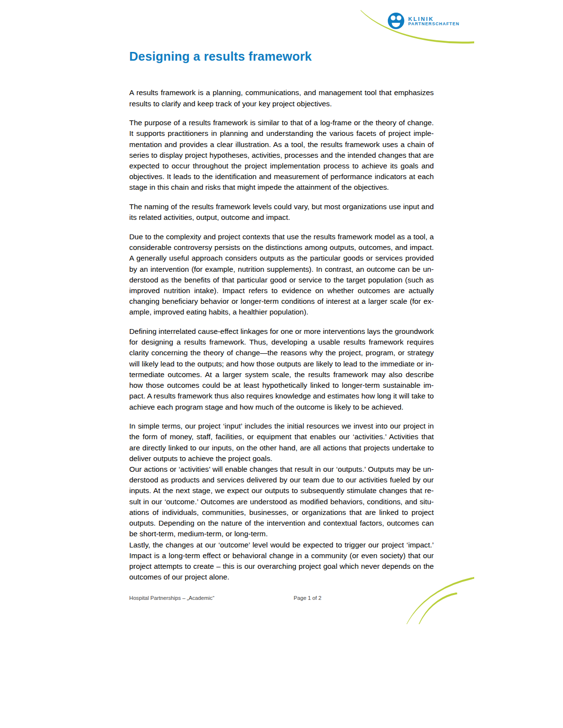KLINIK
PARTNERSCHAFTEN
Designing a results framework
A results framework is a planning, communications, and management tool that emphasizes results to clarify and keep track of your key project objectives.
The purpose of a results framework is similar to that of a log-frame or the theory of change. It supports practitioners in planning and understanding the various facets of project implementation and provides a clear illustration. As a tool, the results framework uses a chain of series to display project hypotheses, activities, processes and the intended changes that are expected to occur throughout the project implementation process to achieve its goals and objectives. It leads to the identification and measurement of performance indicators at each stage in this chain and risks that might impede the attainment of the objectives.
The naming of the results framework levels could vary, but most organizations use input and its related activities, output, outcome and impact.
Due to the complexity and project contexts that use the results framework model as a tool, a considerable controversy persists on the distinctions among outputs, outcomes, and impact. A generally useful approach considers outputs as the particular goods or services provided by an intervention (for example, nutrition supplements). In contrast, an outcome can be understood as the benefits of that particular good or service to the target population (such as improved nutrition intake). Impact refers to evidence on whether outcomes are actually changing beneficiary behavior or longer-term conditions of interest at a larger scale (for example, improved eating habits, a healthier population).
Defining interrelated cause-effect linkages for one or more interventions lays the groundwork for designing a results framework. Thus, developing a usable results framework requires clarity concerning the theory of change—the reasons why the project, program, or strategy will likely lead to the outputs; and how those outputs are likely to lead to the immediate or intermediate outcomes. At a larger system scale, the results framework may also describe how those outcomes could be at least hypothetically linked to longer-term sustainable impact. A results framework thus also requires knowledge and estimates how long it will take to achieve each program stage and how much of the outcome is likely to be achieved.
In simple terms, our project ‘input’ includes the initial resources we invest into our project in the form of money, staff, facilities, or equipment that enables our ‘activities.’ Activities that are directly linked to our inputs, on the other hand, are all actions that projects undertake to deliver outputs to achieve the project goals.
Our actions or ‘activities’ will enable changes that result in our ‘outputs.’ Outputs may be understood as products and services delivered by our team due to our activities fueled by our inputs. At the next stage, we expect our outputs to subsequently stimulate changes that result in our ‘outcome.’ Outcomes are understood as modified behaviors, conditions, and situations of individuals, communities, businesses, or organizations that are linked to project outputs. Depending on the nature of the intervention and contextual factors, outcomes can be short-term, medium-term, or long-term.
Lastly, the changes at our ‘outcome’ level would be expected to trigger our project ‘impact.’ Impact is a long-term effect or behavioral change in a community (or even society) that our project attempts to create – this is our overarching project goal which never depends on the outcomes of our project alone.
Hospital Partnerships – „Academic“
Page 1 of 2